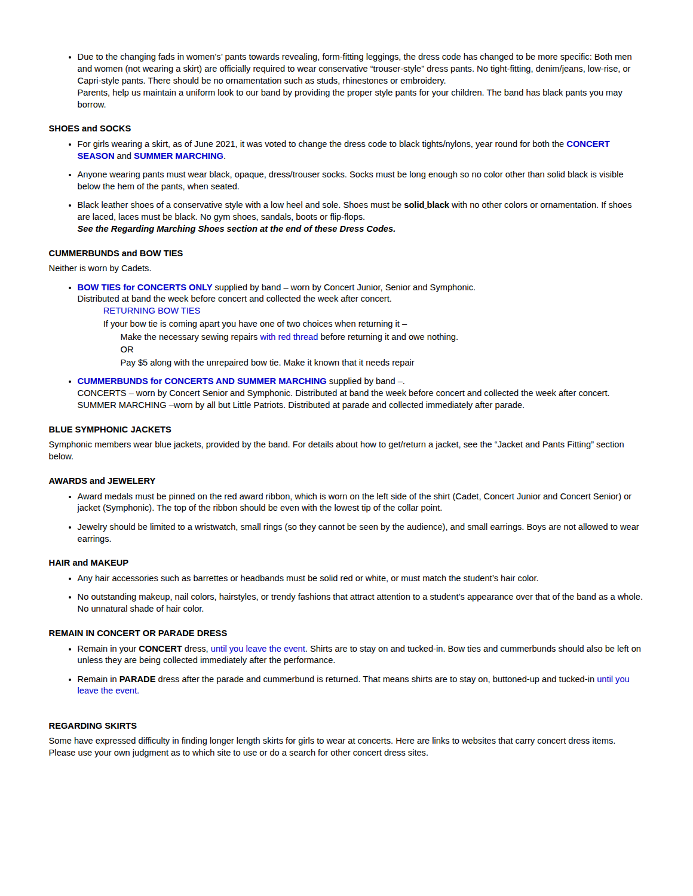Due to the changing fads in women’s’ pants towards revealing, form-fitting leggings, the dress code has changed to be more specific: Both men and women (not wearing a skirt) are officially required to wear conservative “trouser-style” dress pants. No tight-fitting, denim/jeans, low-rise, or Capri-style pants. There should be no ornamentation such as studs, rhinestones or embroidery.
Parents, help us maintain a uniform look to our band by providing the proper style pants for your children. The band has black pants you may borrow.
SHOES and SOCKS
For girls wearing a skirt, as of June 2021, it was voted to change the dress code to black tights/nylons, year round for both the CONCERT SEASON and SUMMER MARCHING.
Anyone wearing pants must wear black, opaque, dress/trouser socks. Socks must be long enough so no color other than solid black is visible below the hem of the pants, when seated.
Black leather shoes of a conservative style with a low heel and sole. Shoes must be solid black with no other colors or ornamentation. If shoes are laced, laces must be black. No gym shoes, sandals, boots or flip-flops.
See the Regarding Marching Shoes section at the end of these Dress Codes.
CUMMERBUNDS and BOW TIES
Neither is worn by Cadets.
BOW TIES for CONCERTS ONLY supplied by band – worn by Concert Junior, Senior and Symphonic.
Distributed at band the week before concert and collected the week after concert.
RETURNING BOW TIES
If your bow tie is coming apart you have one of two choices when returning it –
Make the necessary sewing repairs with red thread before returning it and owe nothing.
OR
Pay $5 along with the unrepaired bow tie. Make it known that it needs repair
CUMMERBUNDS for CONCERTS AND SUMMER MARCHING supplied by band –.
CONCERTS – worn by Concert Senior and Symphonic. Distributed at band the week before concert and collected the week after concert.
SUMMER MARCHING –worn by all but Little Patriots. Distributed at parade and collected immediately after parade.
BLUE SYMPHONIC JACKETS
Symphonic members wear blue jackets, provided by the band. For details about how to get/return a jacket, see the “Jacket and Pants Fitting” section below.
AWARDS and JEWELERY
Award medals must be pinned on the red award ribbon, which is worn on the left side of the shirt (Cadet, Concert Junior and Concert Senior) or jacket (Symphonic). The top of the ribbon should be even with the lowest tip of the collar point.
Jewelry should be limited to a wristwatch, small rings (so they cannot be seen by the audience), and small earrings. Boys are not allowed to wear earrings.
HAIR and MAKEUP
Any hair accessories such as barrettes or headbands must be solid red or white, or must match the student’s hair color.
No outstanding makeup, nail colors, hairstyles, or trendy fashions that attract attention to a student’s appearance over that of the band as a whole. No unnatural shade of hair color.
REMAIN IN CONCERT OR PARADE DRESS
Remain in your CONCERT dress, until you leave the event. Shirts are to stay on and tucked-in. Bow ties and cummerbunds should also be left on unless they are being collected immediately after the performance.
Remain in PARADE dress after the parade and cummerbund is returned. That means shirts are to stay on, buttoned-up and tucked-in until you leave the event.
REGARDING SKIRTS
Some have expressed difficulty in finding longer length skirts for girls to wear at concerts. Here are links to websites that carry concert dress items. Please use your own judgment as to which site to use or do a search for other concert dress sites.